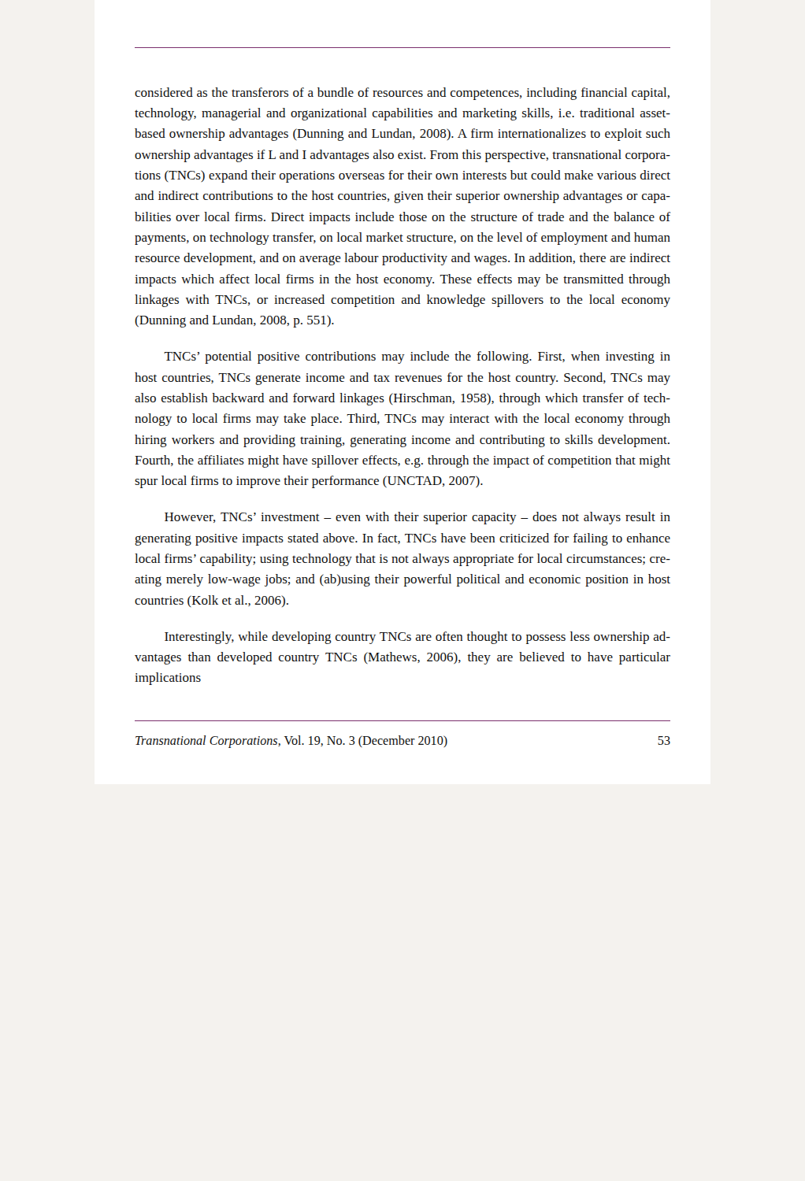considered as the transferors of a bundle of resources and competences, including financial capital, technology, managerial and organizational capabilities and marketing skills, i.e. traditional asset-based ownership advantages (Dunning and Lundan, 2008). A firm internationalizes to exploit such ownership advantages if L and I advantages also exist. From this perspective, transnational corporations (TNCs) expand their operations overseas for their own interests but could make various direct and indirect contributions to the host countries, given their superior ownership advantages or capabilities over local firms. Direct impacts include those on the structure of trade and the balance of payments, on technology transfer, on local market structure, on the level of employment and human resource development, and on average labour productivity and wages. In addition, there are indirect impacts which affect local firms in the host economy. These effects may be transmitted through linkages with TNCs, or increased competition and knowledge spillovers to the local economy (Dunning and Lundan, 2008, p. 551).
TNCs’ potential positive contributions may include the following. First, when investing in host countries, TNCs generate income and tax revenues for the host country. Second, TNCs may also establish backward and forward linkages (Hirschman, 1958), through which transfer of technology to local firms may take place. Third, TNCs may interact with the local economy through hiring workers and providing training, generating income and contributing to skills development. Fourth, the affiliates might have spillover effects, e.g. through the impact of competition that might spur local firms to improve their performance (UNCTAD, 2007).
However, TNCs’ investment – even with their superior capacity – does not always result in generating positive impacts stated above. In fact, TNCs have been criticized for failing to enhance local firms’ capability; using technology that is not always appropriate for local circumstances; creating merely low-wage jobs; and (ab)using their powerful political and economic position in host countries (Kolk et al., 2006).
Interestingly, while developing country TNCs are often thought to possess less ownership advantages than developed country TNCs (Mathews, 2006), they are believed to have particular implications
Transnational Corporations, Vol. 19, No. 3 (December 2010) 53